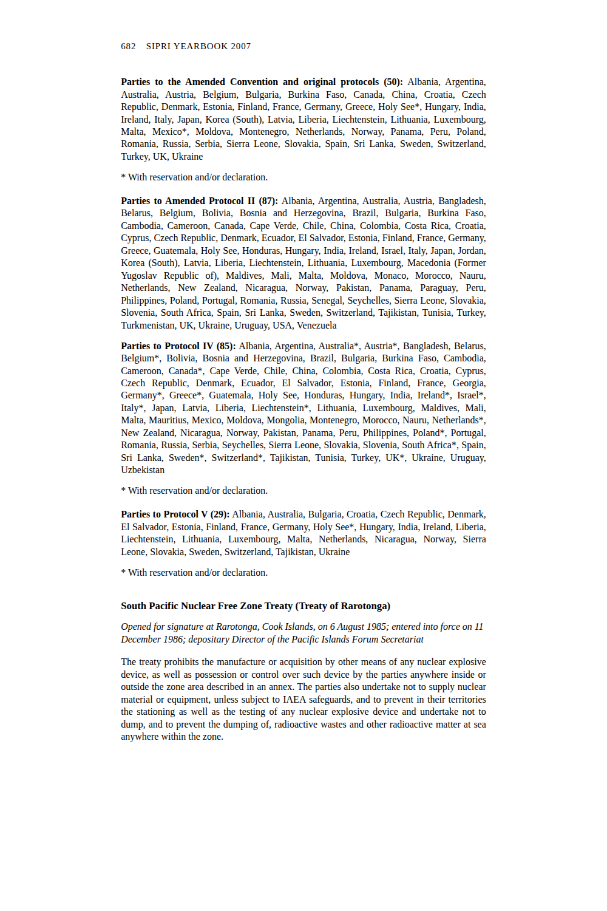682 SIPRI YEARBOOK 2007
Parties to the Amended Convention and original protocols (50): Albania, Argentina, Australia, Austria, Belgium, Bulgaria, Burkina Faso, Canada, China, Croatia, Czech Republic, Denmark, Estonia, Finland, France, Germany, Greece, Holy See*, Hungary, India, Ireland, Italy, Japan, Korea (South), Latvia, Liberia, Liechtenstein, Lithuania, Luxembourg, Malta, Mexico*, Moldova, Montenegro, Netherlands, Norway, Panama, Peru, Poland, Romania, Russia, Serbia, Sierra Leone, Slovakia, Spain, Sri Lanka, Sweden, Switzerland, Turkey, UK, Ukraine
* With reservation and/or declaration.
Parties to Amended Protocol II (87): Albania, Argentina, Australia, Austria, Bangladesh, Belarus, Belgium, Bolivia, Bosnia and Herzegovina, Brazil, Bulgaria, Burkina Faso, Cambodia, Cameroon, Canada, Cape Verde, Chile, China, Colombia, Costa Rica, Croatia, Cyprus, Czech Republic, Denmark, Ecuador, El Salvador, Estonia, Finland, France, Germany, Greece, Guatemala, Holy See, Honduras, Hungary, India, Ireland, Israel, Italy, Japan, Jordan, Korea (South), Latvia, Liberia, Liechtenstein, Lithuania, Luxembourg, Macedonia (Former Yugoslav Republic of), Maldives, Mali, Malta, Moldova, Monaco, Morocco, Nauru, Netherlands, New Zealand, Nicaragua, Norway, Pakistan, Panama, Paraguay, Peru, Philippines, Poland, Portugal, Romania, Russia, Senegal, Seychelles, Sierra Leone, Slovakia, Slovenia, South Africa, Spain, Sri Lanka, Sweden, Switzerland, Tajikistan, Tunisia, Turkey, Turkmenistan, UK, Ukraine, Uruguay, USA, Venezuela
Parties to Protocol IV (85): Albania, Argentina, Australia*, Austria*, Bangladesh, Belarus, Belgium*, Bolivia, Bosnia and Herzegovina, Brazil, Bulgaria, Burkina Faso, Cambodia, Cameroon, Canada*, Cape Verde, Chile, China, Colombia, Costa Rica, Croatia, Cyprus, Czech Republic, Denmark, Ecuador, El Salvador, Estonia, Finland, France, Georgia, Germany*, Greece*, Guatemala, Holy See, Honduras, Hungary, India, Ireland*, Israel*, Italy*, Japan, Latvia, Liberia, Liechtenstein*, Lithuania, Luxembourg, Maldives, Mali, Malta, Mauritius, Mexico, Moldova, Mongolia, Montenegro, Morocco, Nauru, Netherlands*, New Zealand, Nicaragua, Norway, Pakistan, Panama, Peru, Philippines, Poland*, Portugal, Romania, Russia, Serbia, Seychelles, Sierra Leone, Slovakia, Slovenia, South Africa*, Spain, Sri Lanka, Sweden*, Switzerland*, Tajikistan, Tunisia, Turkey, UK*, Ukraine, Uruguay, Uzbekistan
* With reservation and/or declaration.
Parties to Protocol V (29): Albania, Australia, Bulgaria, Croatia, Czech Republic, Denmark, El Salvador, Estonia, Finland, France, Germany, Holy See*, Hungary, India, Ireland, Liberia, Liechtenstein, Lithuania, Luxembourg, Malta, Netherlands, Nicaragua, Norway, Sierra Leone, Slovakia, Sweden, Switzerland, Tajikistan, Ukraine
* With reservation and/or declaration.
South Pacific Nuclear Free Zone Treaty (Treaty of Rarotonga)
Opened for signature at Rarotonga, Cook Islands, on 6 August 1985; entered into force on 11 December 1986; depositary Director of the Pacific Islands Forum Secretariat
The treaty prohibits the manufacture or acquisition by other means of any nuclear explosive device, as well as possession or control over such device by the parties anywhere inside or outside the zone area described in an annex. The parties also undertake not to supply nuclear material or equipment, unless subject to IAEA safeguards, and to prevent in their territories the stationing as well as the testing of any nuclear explosive device and undertake not to dump, and to prevent the dumping of, radioactive wastes and other radioactive matter at sea anywhere within the zone.